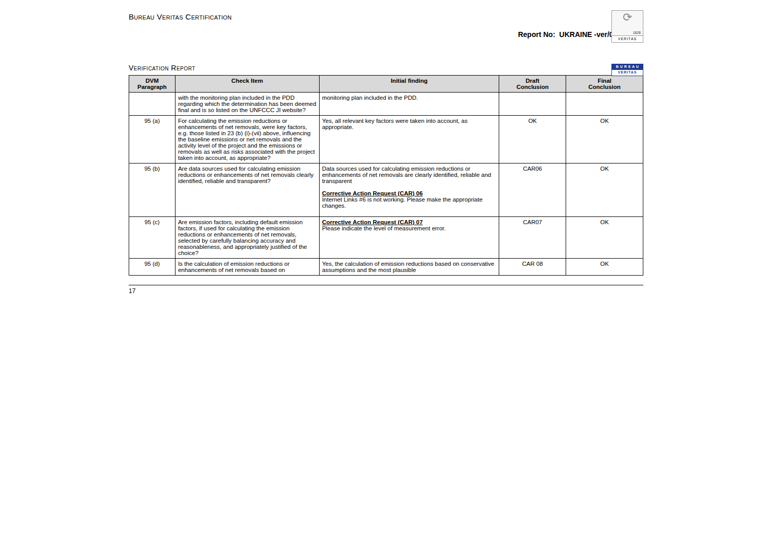Bureau Veritas Certification
⟳
1828
VERITAS
Report No: UKRAINE -ver/0812/2012
Verification Report
B U R E A U
VERITAS
| DVM Paragraph | Check Item | Initial finding | Draft Conclusion | Final Conclusion |
| --- | --- | --- | --- | --- |
| | with the monitoring plan included in the PDD regarding which the determination has been deemed final and is so listed on the UNFCCC JI website? | monitoring plan included in the PDD. | | |
| 95 (a) | For calculating the emission reductions or enhancements of net removals, were key factors, e.g. those listed in 23 (b) (i)-(vii) above, influencing the baseline emissions or net removals and the activity level of the project and the emissions or removals as well as risks associated with the project taken into account, as appropriate? | Yes, all relevant key factors were taken into account, as appropriate. | OK | OK |
| 95 (b) | Are data sources used for calculating emission reductions or enhancements of net removals clearly identified, reliable and transparent? | Data sources used for calculating emission reductions or enhancements of net removals are clearly identified, reliable and transparent Corrective Action Request (CAR) 06 Internet Links #6 is not working. Please make the appropriate changes. | CAR06 | OK |
| 95 (c) | Are emission factors, including default emission factors, if used for calculating the emission reductions or enhancements of net removals, selected by carefully balancing accuracy and reasonableness, and appropriately justified of the choice? | Corrective Action Request (CAR) 07 Please indicate the level of measurement error. | CAR07 | OK |
| 95 (d) | Is the calculation of emission reductions or enhancements of net removals based on | Yes, the calculation of emission reductions based on conservative assumptions and the most plausible | CAR 08 | OK |
17